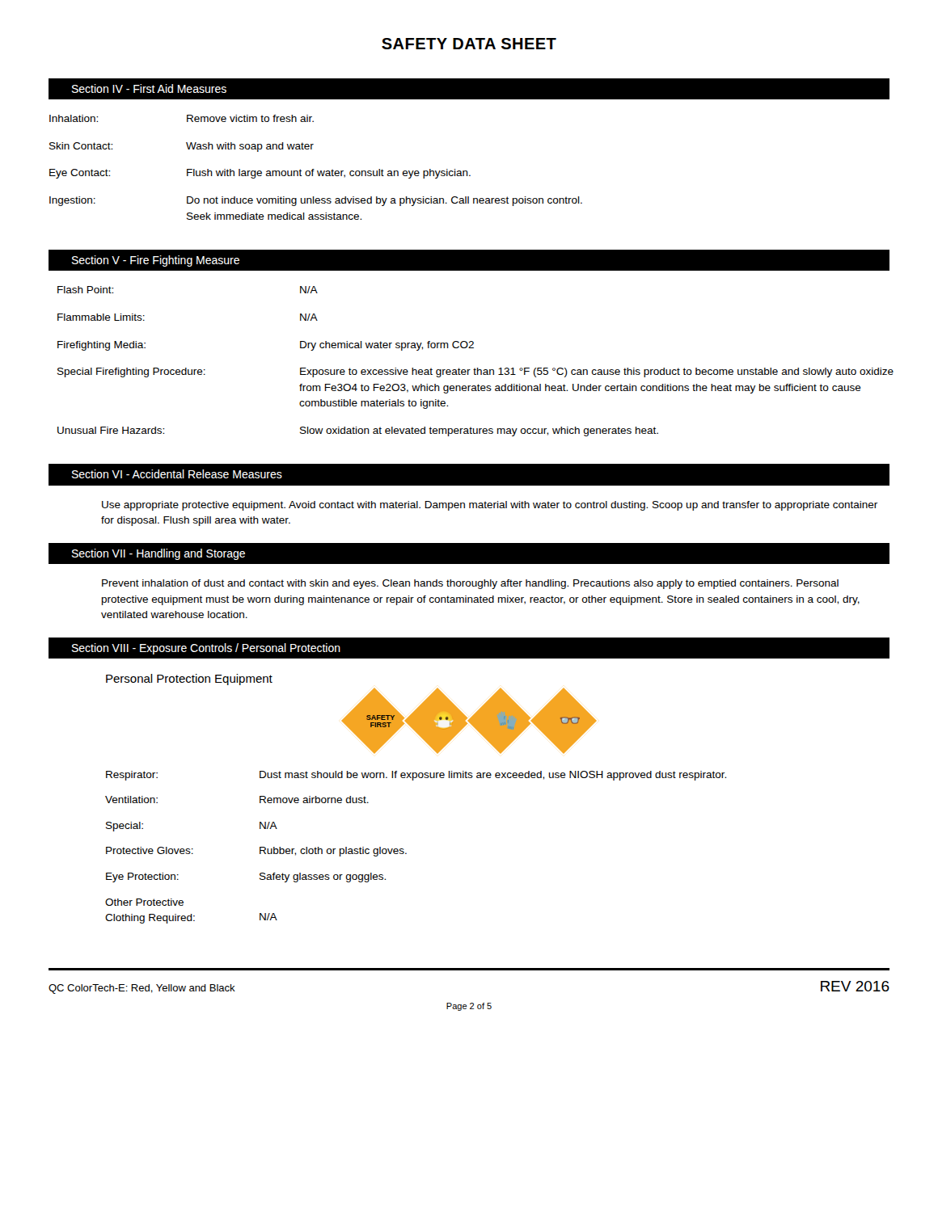SAFETY DATA SHEET
Section IV - First Aid Measures
| Inhalation: | Remove victim to fresh air. |
| Skin Contact: | Wash with soap and water |
| Eye Contact: | Flush with large amount of water, consult an eye physician. |
| Ingestion: | Do not induce vomiting unless advised by a physician. Call nearest poison control. Seek immediate medical assistance. |
Section V - Fire Fighting Measure
| Flash Point: | N/A |
| Flammable Limits: | N/A |
| Firefighting Media: | Dry chemical water spray, form CO2 |
| Special Firefighting Procedure: | Exposure to excessive heat greater than 131 °F (55 °C) can cause this product to become unstable and slowly auto oxidize from Fe3O4 to Fe2O3, which generates additional heat. Under certain conditions the heat may be sufficient to cause combustible materials to ignite. |
| Unusual Fire Hazards: | Slow oxidation at elevated temperatures may occur, which generates heat. |
Section VI - Accidental Release Measures
Use appropriate protective equipment. Avoid contact with material. Dampen material with water to control dusting. Scoop up and transfer to appropriate container for disposal. Flush spill area with water.
Section VII - Handling and Storage
Prevent inhalation of dust and contact with skin and eyes. Clean hands thoroughly after handling. Precautions also apply to emptied containers. Personal protective equipment must be worn during maintenance or repair of contaminated mixer, reactor, or other equipment. Store in sealed containers in a cool, dry, ventilated warehouse location.
Section VIII - Exposure Controls / Personal Protection
Personal Protection Equipment
SAFETY
FIRST 😷 🧤 👓
| Respirator: | Dust mast should be worn. If exposure limits are exceeded, use NIOSH approved dust respirator. |
| Ventilation: | Remove airborne dust. |
| Special: | N/A |
| Protective Gloves: | Rubber, cloth or plastic gloves. |
| Eye Protection: | Safety glasses or goggles. |
| Other Protective Clothing Required: | N/A |
QC ColorTech-E: Red, Yellow and Black
REV 2016
Page 2 of 5